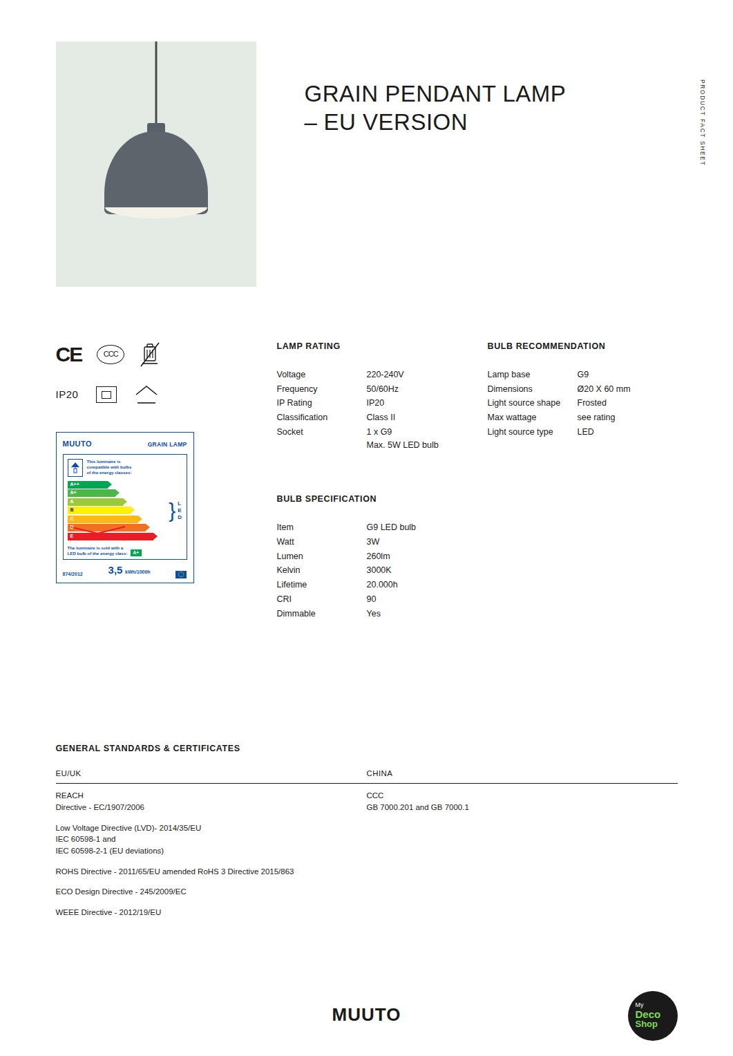PRODUCT FACT SHEET
Grain Pendant Lamp
– EU Version
CE
CCC
IP20
MUUTO
GRAIN LAMP
This luminaire is
compatible with bulbs
of the energy classes:
A++
A+
A
B
C
D
E
}
L
E
D
The luminaire is sold with a
LED bulb of the energy class:
A+
874/2012
3,5 kWh/1000h
Lamp Rating
| Voltage | 220-240V |
| Frequency | 50/60Hz |
| IP Rating | IP20 |
| Classification | Class II |
| Socket | 1 x G9 Max. 5W LED bulb |
Bulb Specification
| Item | G9 LED bulb |
| Watt | 3W |
| Lumen | 260lm |
| Kelvin | 3000K |
| Lifetime | 20.000h |
| CRI | 90 |
| Dimmable | Yes |
Bulb Recommendation
| Lamp base | G9 |
| Dimensions | Ø20 X 60 mm |
| Light source shape | Frosted |
| Max wattage | see rating |
| Light source type | LED |
General Standards & Certificates
EU/UK
REACH
Directive - EC/1907/2006
Low Voltage Directive (LVD)- 2014/35/EU
IEC 60598-1 and
IEC 60598-2-1 (EU deviations)
ROHS Directive - 2011/65/EU amended RoHS 3 Directive 2015/863
ECO Design Directive - 245/2009/EC
WEEE Directive - 2012/19/EU
CHINA
CCC
GB 7000.201 and GB 7000.1
MUUTO
My Deco Shop